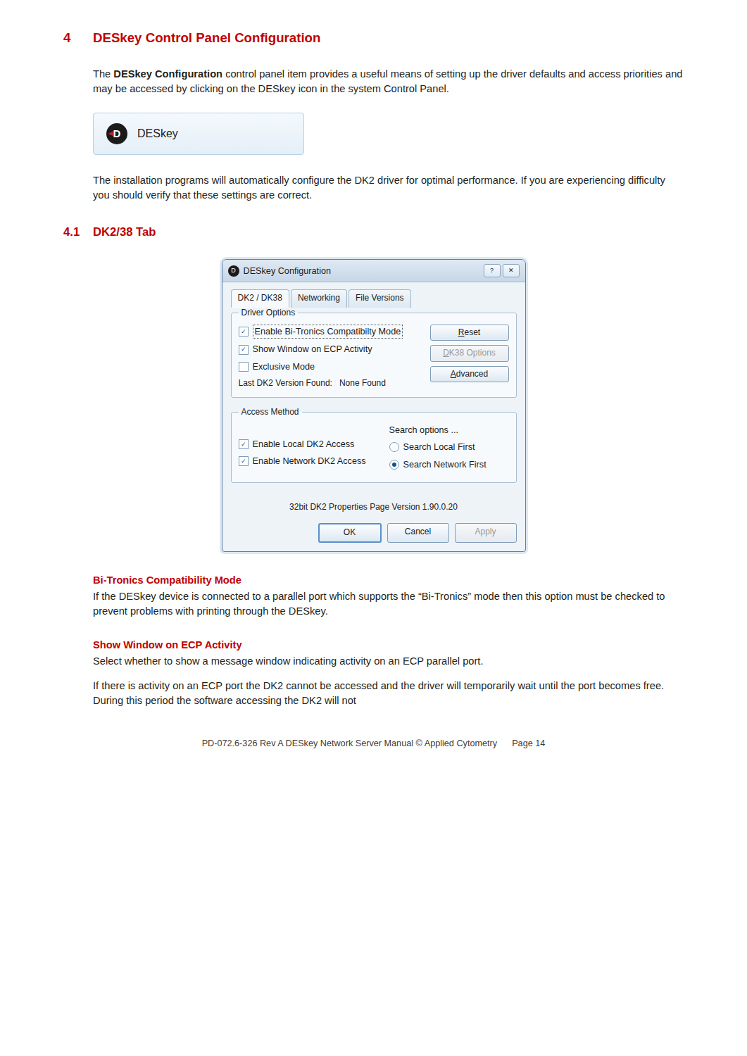4 DESkey Control Panel Configuration
The DESkey Configuration control panel item provides a useful means of setting up the driver defaults and access priorities and may be accessed by clicking on the DESkey icon in the system Control Panel.
D
DESkey
The installation programs will automatically configure the DK2 driver for optimal performance. If you are experiencing difficulty you should verify that these settings are correct.
4.1 DK2/38 Tab
D
DESkey Configuration
?✕
DK2 / DK38
Networking
File Versions
Driver Options
Enable Bi-Tronics Compatibilty Mode
Show Window on ECP Activity
Exclusive Mode
Last DK2 Version Found: None Found
Reset
DK38 Options
Advanced
Access Method
Enable Local DK2 Access
Enable Network DK2 Access
Search options ...
Search Local First
Search Network First
32bit DK2 Properties Page Version 1.90.0.20
OK
Cancel
Apply
Bi-Tronics Compatibility Mode
If the DESkey device is connected to a parallel port which supports the “Bi-Tronics” mode then this option must be checked to prevent problems with printing through the DESkey.
Show Window on ECP Activity
Select whether to show a message window indicating activity on an ECP parallel port.
If there is activity on an ECP port the DK2 cannot be accessed and the driver will temporarily wait until the port becomes free. During this period the software accessing the DK2 will not
PD-072.6-326 Rev A DESkey Network Server Manual © Applied Cytometry Page 14